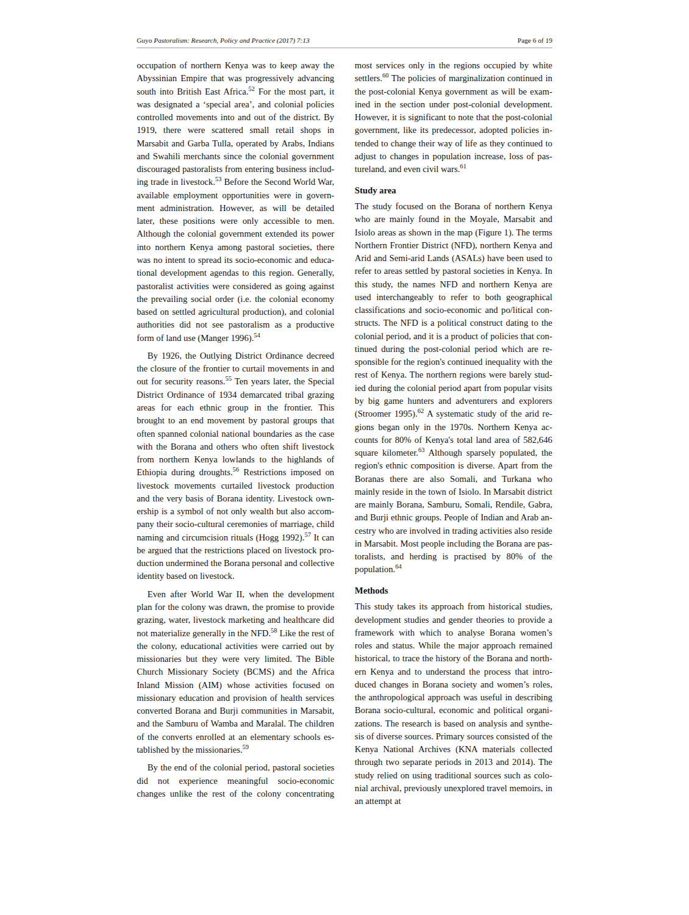Guyo Pastoralism: Research, Policy and Practice (2017) 7:13
Page 6 of 19
occupation of northern Kenya was to keep away the Abyssinian Empire that was progressively advancing south into British East Africa.52 For the most part, it was designated a ‘special area’, and colonial policies controlled movements into and out of the district. By 1919, there were scattered small retail shops in Marsabit and Garba Tulla, operated by Arabs, Indians and Swahili merchants since the colonial government discouraged pastoralists from entering business including trade in livestock.53 Before the Second World War, available employment opportunities were in government administration. However, as will be detailed later, these positions were only accessible to men. Although the colonial government extended its power into northern Kenya among pastoral societies, there was no intent to spread its socio-economic and educational development agendas to this region. Generally, pastoralist activities were considered as going against the prevailing social order (i.e. the colonial economy based on settled agricultural production), and colonial authorities did not see pastoralism as a productive form of land use (Manger 1996).54
By 1926, the Outlying District Ordinance decreed the closure of the frontier to curtail movements in and out for security reasons.55 Ten years later, the Special District Ordinance of 1934 demarcated tribal grazing areas for each ethnic group in the frontier. This brought to an end movement by pastoral groups that often spanned colonial national boundaries as the case with the Borana and others who often shift livestock from northern Kenya lowlands to the highlands of Ethiopia during droughts.56 Restrictions imposed on livestock movements curtailed livestock production and the very basis of Borana identity. Livestock ownership is a symbol of not only wealth but also accompany their socio-cultural ceremonies of marriage, child naming and circumcision rituals (Hogg 1992).57 It can be argued that the restrictions placed on livestock production undermined the Borana personal and collective identity based on livestock.
Even after World War II, when the development plan for the colony was drawn, the promise to provide grazing, water, livestock marketing and healthcare did not materialize generally in the NFD.58 Like the rest of the colony, educational activities were carried out by missionaries but they were very limited. The Bible Church Missionary Society (BCMS) and the Africa Inland Mission (AIM) whose activities focused on missionary education and provision of health services converted Borana and Burji communities in Marsabit, and the Samburu of Wamba and Maralal. The children of the converts enrolled at an elementary schools established by the missionaries.59
By the end of the colonial period, pastoral societies did not experience meaningful socio-economic changes unlike the rest of the colony concentrating most services only in the regions occupied by white settlers.60 The policies of marginalization continued in the post-colonial Kenya government as will be examined in the section under post-colonial development. However, it is significant to note that the post-colonial government, like its predecessor, adopted policies intended to change their way of life as they continued to adjust to changes in population increase, loss of pastureland, and even civil wars.61
Study area
The study focused on the Borana of northern Kenya who are mainly found in the Moyale, Marsabit and Isiolo areas as shown in the map (Figure 1). The terms Northern Frontier District (NFD), northern Kenya and Arid and Semi-arid Lands (ASALs) have been used to refer to areas settled by pastoral societies in Kenya. In this study, the names NFD and northern Kenya are used interchangeably to refer to both geographical classifications and socio-economic and po/litical constructs. The NFD is a political construct dating to the colonial period, and it is a product of policies that continued during the post-colonial period which are responsible for the region's continued inequality with the rest of Kenya. The northern regions were barely studied during the colonial period apart from popular visits by big game hunters and adventurers and explorers (Stroomer 1995).62 A systematic study of the arid regions began only in the 1970s. Northern Kenya accounts for 80% of Kenya's total land area of 582,646 square kilometer.63 Although sparsely populated, the region's ethnic composition is diverse. Apart from the Boranas there are also Somali, and Turkana who mainly reside in the town of Isiolo. In Marsabit district are mainly Borana, Samburu, Somali, Rendile, Gabra, and Burji ethnic groups. People of Indian and Arab ancestry who are involved in trading activities also reside in Marsabit. Most people including the Borana are pastoralists, and herding is practised by 80% of the population.64
Methods
This study takes its approach from historical studies, development studies and gender theories to provide a framework with which to analyse Borana women’s roles and status. While the major approach remained historical, to trace the history of the Borana and northern Kenya and to understand the process that introduced changes in Borana society and women’s roles, the anthropological approach was useful in describing Borana socio-cultural, economic and political organizations. The research is based on analysis and synthesis of diverse sources. Primary sources consisted of the Kenya National Archives (KNA materials collected through two separate periods in 2013 and 2014). The study relied on using traditional sources such as colonial archival, previously unexplored travel memoirs, in an attempt at